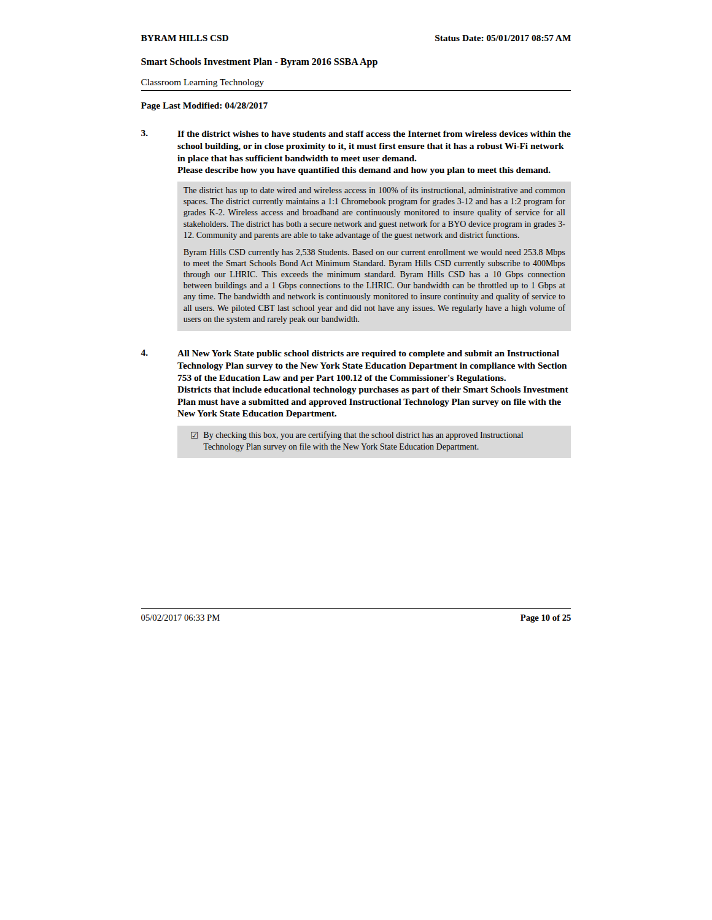BYRAM HILLS CSD
Status Date: 05/01/2017 08:57 AM
Smart Schools Investment Plan - Byram 2016 SSBA App
Classroom Learning Technology
Page Last Modified: 04/28/2017
3.
If the district wishes to have students and staff access the Internet from wireless devices within the school building, or in close proximity to it, it must first ensure that it has a robust Wi-Fi network in place that has sufficient bandwidth to meet user demand.
Please describe how you have quantified this demand and how you plan to meet this demand.
The district has up to date wired and wireless access in 100% of its instructional, administrative and common spaces. The district currently maintains a 1:1 Chromebook program for grades 3-12 and has a 1:2 program for grades K-2. Wireless access and broadband are continuously monitored to insure quality of service for all stakeholders. The district has both a secure network and guest network for a BYO device program in grades 3-12. Community and parents are able to take advantage of the guest network and district functions.
Byram Hills CSD currently has 2,538 Students. Based on our current enrollment we would need 253.8 Mbps to meet the Smart Schools Bond Act Minimum Standard. Byram Hills CSD currently subscribe to 400Mbps through our LHRIC. This exceeds the minimum standard. Byram Hills CSD has a 10 Gbps connection between buildings and a 1 Gbps connections to the LHRIC. Our bandwidth can be throttled up to 1 Gbps at any time. The bandwidth and network is continuously monitored to insure continuity and quality of service to all users. We piloted CBT last school year and did not have any issues. We regularly have a high volume of users on the system and rarely peak our bandwidth.
4.
All New York State public school districts are required to complete and submit an Instructional Technology Plan survey to the New York State Education Department in compliance with Section 753 of the Education Law and per Part 100.12 of the Commissioner's Regulations.
Districts that include educational technology purchases as part of their Smart Schools Investment Plan must have a submitted and approved Instructional Technology Plan survey on file with the New York State Education Department.
☑
By checking this box, you are certifying that the school district has an approved Instructional Technology Plan survey on file with the New York State Education Department.
05/02/2017 06:33 PM
Page 10 of 25